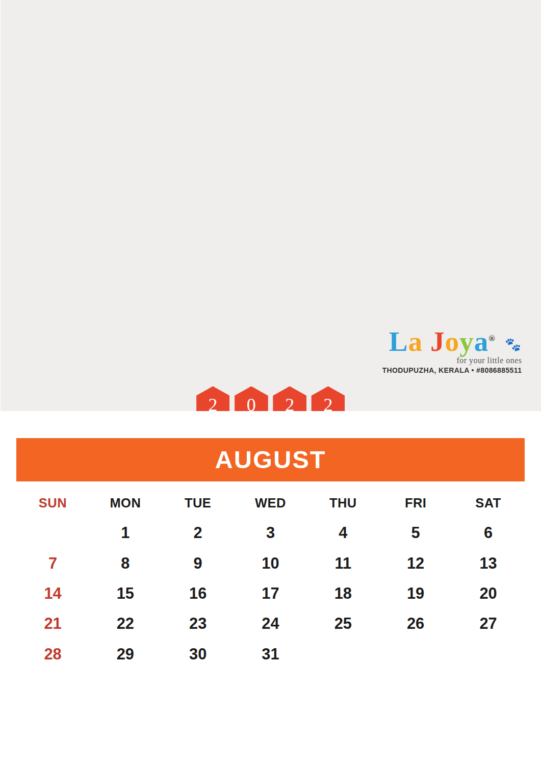La Joya® 🐾
for your little ones
THODUPUZHA, KERALA • #8086885511
2
0
2
2
AUGUST
| SUN | MON | TUE | WED | THU | FRI | SAT |
| --- | --- | --- | --- | --- | --- | --- |
| | 1 | 2 | 3 | 4 | 5 | 6 |
| 7 | 8 | 9 | 10 | 11 | 12 | 13 |
| 14 | 15 | 16 | 17 | 18 | 19 | 20 |
| 21 | 22 | 23 | 24 | 25 | 26 | 27 |
| 28 | 29 | 30 | 31 | | | |